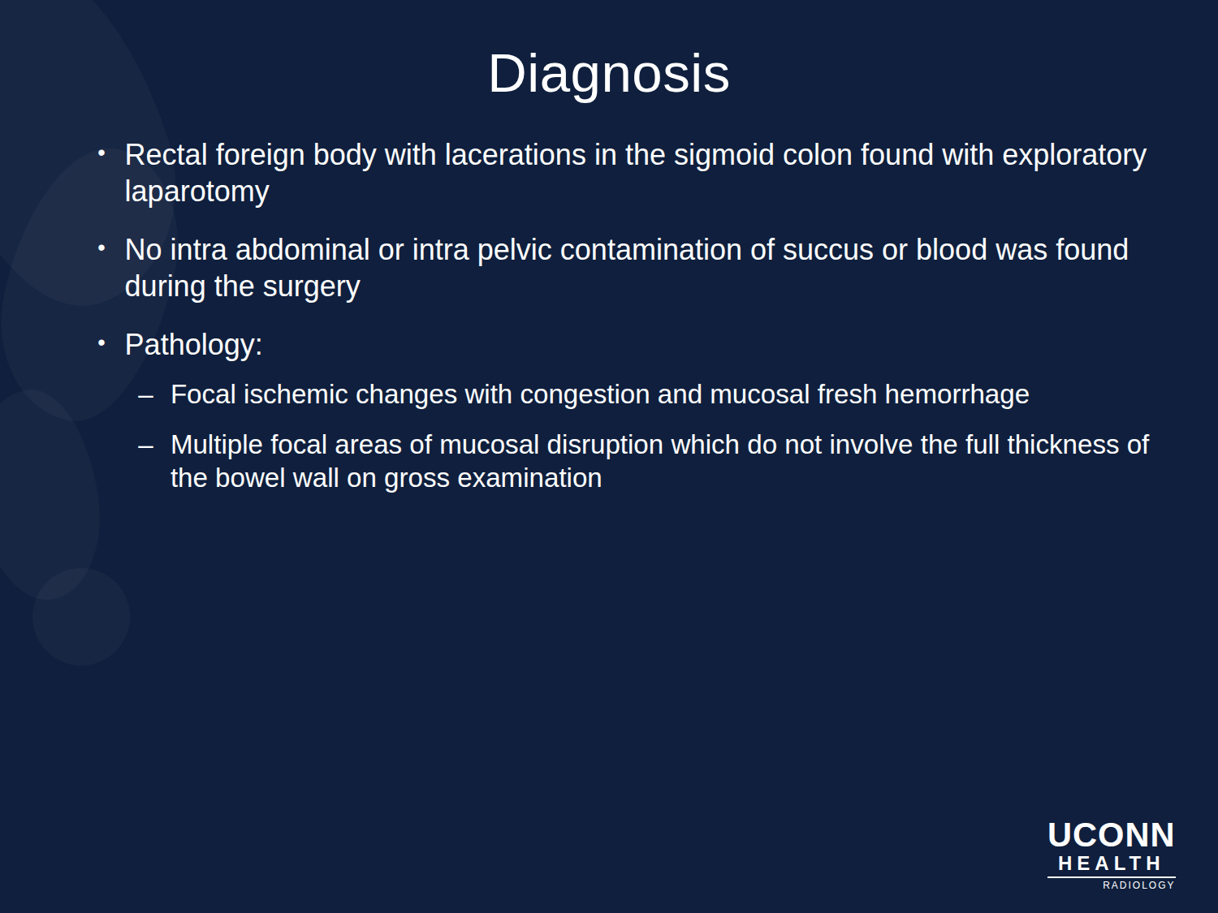Diagnosis
Rectal foreign body with lacerations in the sigmoid colon found with exploratory laparotomy
No intra abdominal or intra pelvic contamination of succus or blood was found during the surgery
Pathology:
Focal ischemic changes with congestion and mucosal fresh hemorrhage
Multiple focal areas of mucosal disruption which do not involve the full thickness of the bowel wall on gross examination
UCONN
HEALTH
RADIOLOGY